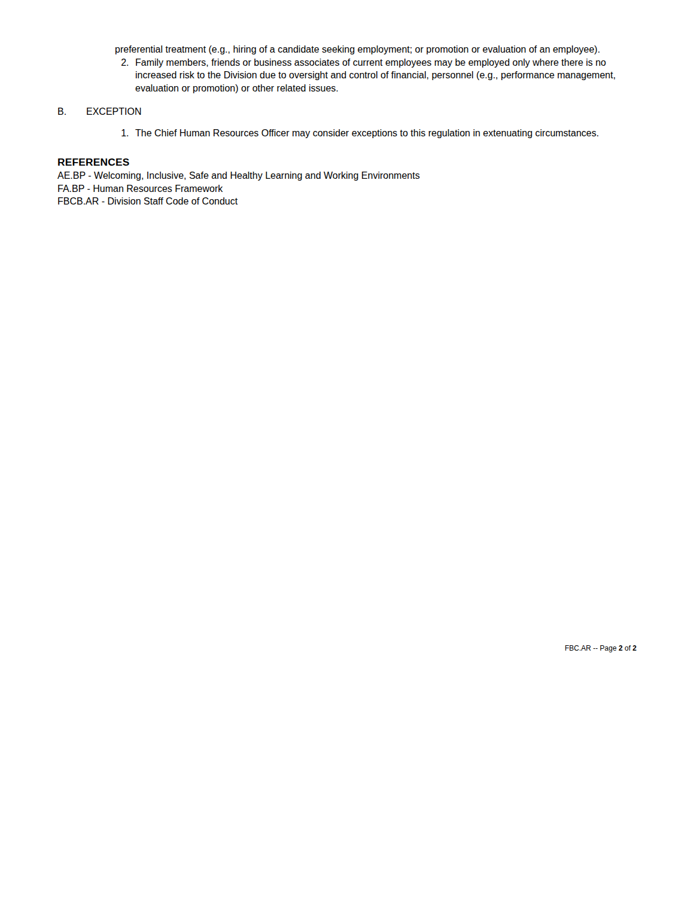preferential treatment (e.g., hiring of a candidate seeking employment; or promotion or evaluation of an employee).
Family members, friends or business associates of current employees may be employed only where there is no increased risk to the Division due to oversight and control of financial, personnel (e.g., performance management, evaluation or promotion) or other related issues.
B. EXCEPTION
The Chief Human Resources Officer may consider exceptions to this regulation in extenuating circumstances.
REFERENCES
AE.BP - Welcoming, Inclusive, Safe and Healthy Learning and Working Environments
FA.BP - Human Resources Framework
FBCB.AR - Division Staff Code of Conduct
FBC.AR -- Page 2 of 2